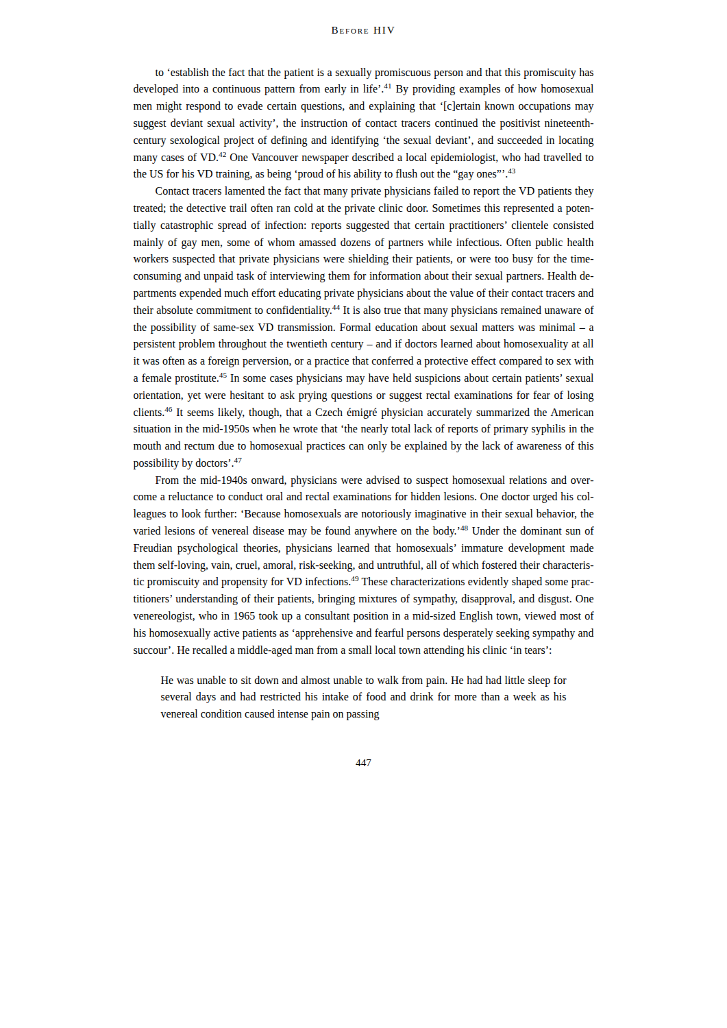Before HIV
to ‘establish the fact that the patient is a sexually promiscuous person and that this promiscuity has developed into a continuous pattern from early in life’.41 By providing examples of how homosexual men might respond to evade certain questions, and explaining that ‘[c]ertain known occupations may suggest deviant sexual activity’, the instruction of contact tracers continued the positivist nineteenth-century sexological project of defining and identifying ‘the sexual deviant’, and succeeded in locating many cases of VD.42 One Vancouver newspaper described a local epidemiologist, who had travelled to the US for his VD training, as being ‘proud of his ability to flush out the “gay ones”’.43
Contact tracers lamented the fact that many private physicians failed to report the VD patients they treated; the detective trail often ran cold at the private clinic door. Sometimes this represented a potentially catastrophic spread of infection: reports suggested that certain practitioners’ clientele consisted mainly of gay men, some of whom amassed dozens of partners while infectious. Often public health workers suspected that private physicians were shielding their patients, or were too busy for the time-consuming and unpaid task of interviewing them for information about their sexual partners. Health departments expended much effort educating private physicians about the value of their contact tracers and their absolute commitment to confidentiality.44 It is also true that many physicians remained unaware of the possibility of same-sex VD transmission. Formal education about sexual matters was minimal – a persistent problem throughout the twentieth century – and if doctors learned about homosexuality at all it was often as a foreign perversion, or a practice that conferred a protective effect compared to sex with a female prostitute.45 In some cases physicians may have held suspicions about certain patients’ sexual orientation, yet were hesitant to ask prying questions or suggest rectal examinations for fear of losing clients.46 It seems likely, though, that a Czech émigré physician accurately summarized the American situation in the mid-1950s when he wrote that ‘the nearly total lack of reports of primary syphilis in the mouth and rectum due to homosexual practices can only be explained by the lack of awareness of this possibility by doctors’.47
From the mid-1940s onward, physicians were advised to suspect homosexual relations and overcome a reluctance to conduct oral and rectal examinations for hidden lesions. One doctor urged his colleagues to look further: ‘Because homosexuals are notoriously imaginative in their sexual behavior, the varied lesions of venereal disease may be found anywhere on the body.’48 Under the dominant sun of Freudian psychological theories, physicians learned that homosexuals’ immature development made them self-loving, vain, cruel, amoral, risk-seeking, and untruthful, all of which fostered their characteristic promiscuity and propensity for VD infections.49 These characterizations evidently shaped some practitioners’ understanding of their patients, bringing mixtures of sympathy, disapproval, and disgust. One venereologist, who in 1965 took up a consultant position in a mid-sized English town, viewed most of his homosexually active patients as ‘apprehensive and fearful persons desperately seeking sympathy and succour’. He recalled a middle-aged man from a small local town attending his clinic ‘in tears’:
He was unable to sit down and almost unable to walk from pain. He had had little sleep for several days and had restricted his intake of food and drink for more than a week as his venereal condition caused intense pain on passing
447